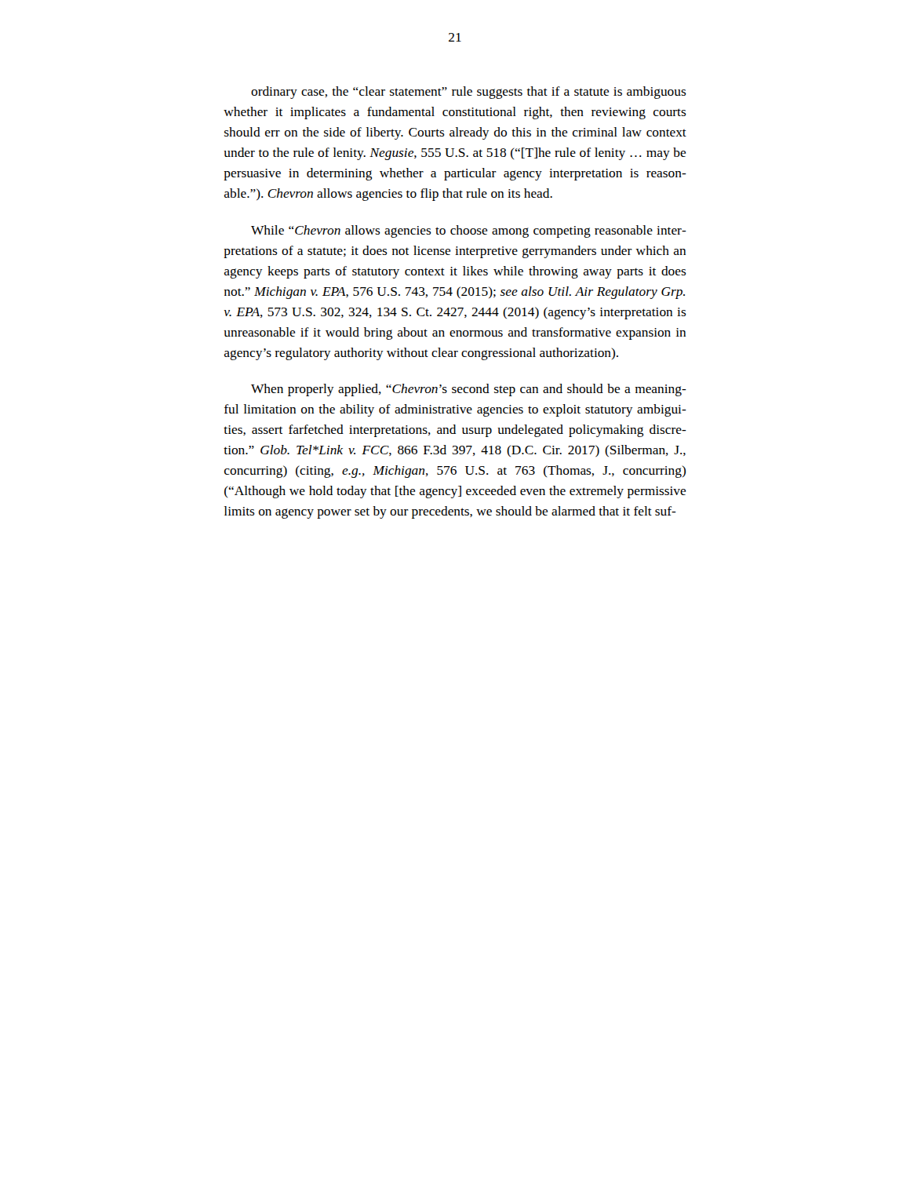21
ordinary case, the “clear statement” rule suggests that if a statute is ambiguous whether it implicates a fundamental constitutional right, then reviewing courts should err on the side of liberty. Courts already do this in the criminal law context under to the rule of lenity. Negusie, 555 U.S. at 518 (“[T]he rule of lenity … may be persuasive in determining whether a particular agency interpretation is reasonable.”). Chevron allows agencies to flip that rule on its head.
While “Chevron allows agencies to choose among competing reasonable interpretations of a statute; it does not license interpretive gerrymanders under which an agency keeps parts of statutory context it likes while throwing away parts it does not.” Michigan v. EPA, 576 U.S. 743, 754 (2015); see also Util. Air Regulatory Grp. v. EPA, 573 U.S. 302, 324, 134 S. Ct. 2427, 2444 (2014) (agency’s interpretation is unreasonable if it would bring about an enormous and transformative expansion in agency’s regulatory authority without clear congressional authorization).
When properly applied, “Chevron’s second step can and should be a meaningful limitation on the ability of administrative agencies to exploit statutory ambiguities, assert farfetched interpretations, and usurp undelegated policymaking discretion.” Glob. Tel*Link v. FCC, 866 F.3d 397, 418 (D.C. Cir. 2017) (Silberman, J., concurring) (citing, e.g., Michigan, 576 U.S. at 763 (Thomas, J., concurring) (“Although we hold today that [the agency] exceeded even the extremely permissive limits on agency power set by our precedents, we should be alarmed that it felt suf-